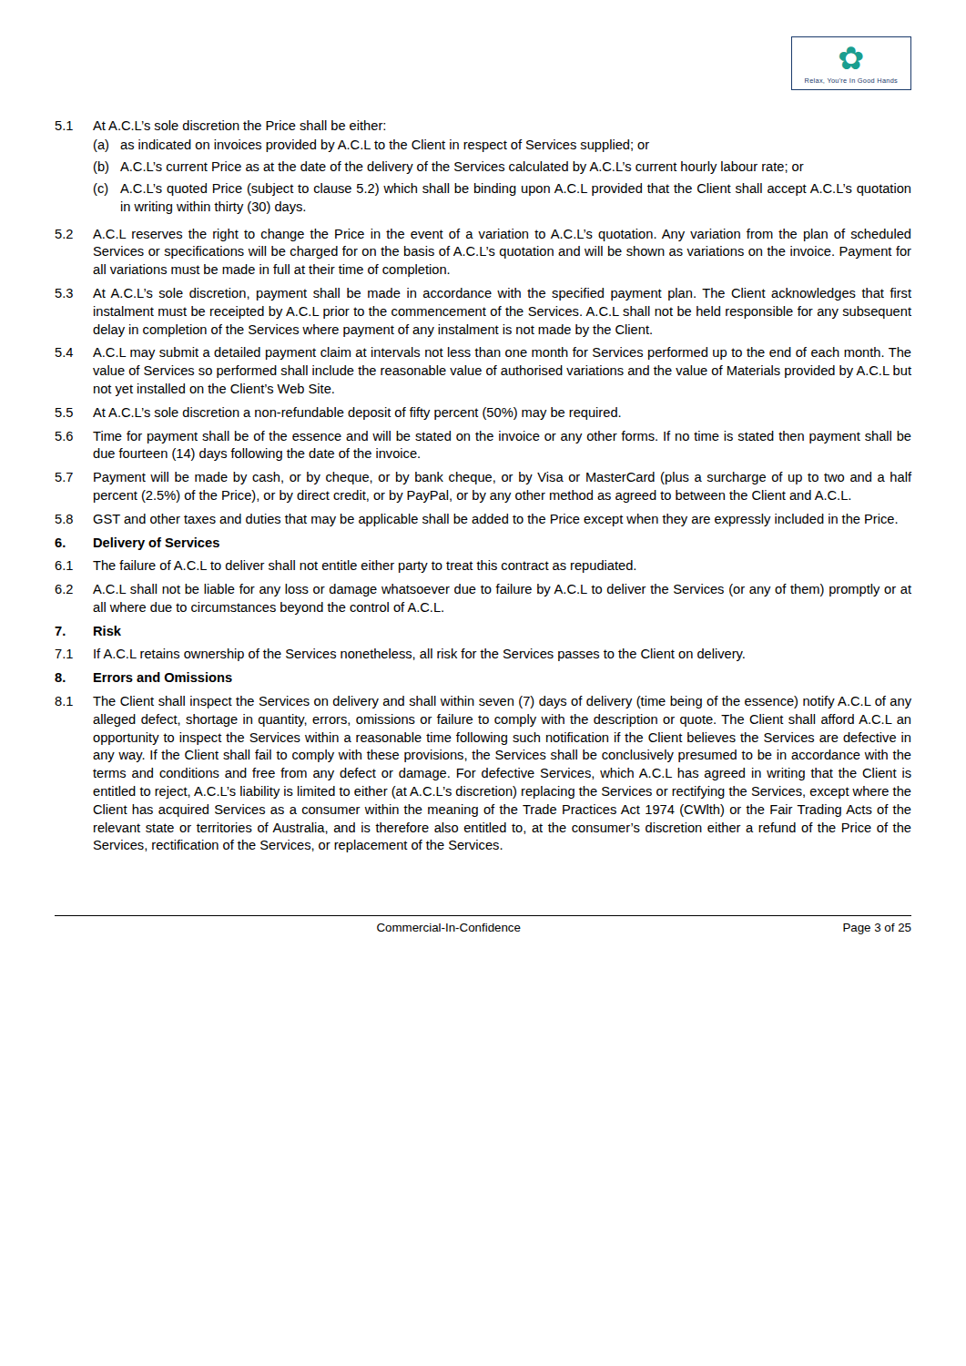✿
Relax, You're In Good Hands
| 5.1 | At A.C.L’s sole discretion the Price shall be either: / (a) / as indicated on invoices provided by A.C.L to the Client in respect of Services supplied; or / / (b) / A.C.L’s current Price as at the date of the delivery of the Services calculated by A.C.L’s current hourly labour rate; or / / (c) / A.C.L’s quoted Price (subject to clause 5.2) which shall be binding upon A.C.L provided that the Client shall accept A.C.L’s quotation in writing within thirty (30) days. / |
| 5.2 | A.C.L reserves the right to change the Price in the event of a variation to A.C.L’s quotation. Any variation from the plan of scheduled Services or specifications will be charged for on the basis of A.C.L’s quotation and will be shown as variations on the invoice. Payment for all variations must be made in full at their time of completion. |
| 5.3 | At A.C.L’s sole discretion, payment shall be made in accordance with the specified payment plan. The Client acknowledges that first instalment must be receipted by A.C.L prior to the commencement of the Services. A.C.L shall not be held responsible for any subsequent delay in completion of the Services where payment of any instalment is not made by the Client. |
| 5.4 | A.C.L may submit a detailed payment claim at intervals not less than one month for Services performed up to the end of each month. The value of Services so performed shall include the reasonable value of authorised variations and the value of Materials provided by A.C.L but not yet installed on the Client’s Web Site. |
| 5.5 | At A.C.L’s sole discretion a non-refundable deposit of fifty percent (50%) may be required. |
| 5.6 | Time for payment shall be of the essence and will be stated on the invoice or any other forms. If no time is stated then payment shall be due fourteen (14) days following the date of the invoice. |
| 5.7 | Payment will be made by cash, or by cheque, or by bank cheque, or by Visa or MasterCard (plus a surcharge of up to two and a half percent (2.5%) of the Price), or by direct credit, or by PayPal, or by any other method as agreed to between the Client and A.C.L. |
| 5.8 | GST and other taxes and duties that may be applicable shall be added to the Price except when they are expressly included in the Price. |
| 6. | Delivery of Services |
| 6.1 | The failure of A.C.L to deliver shall not entitle either party to treat this contract as repudiated. |
| 6.2 | A.C.L shall not be liable for any loss or damage whatsoever due to failure by A.C.L to deliver the Services (or any of them) promptly or at all where due to circumstances beyond the control of A.C.L. |
| 7. | Risk |
| 7.1 | If A.C.L retains ownership of the Services nonetheless, all risk for the Services passes to the Client on delivery. |
| 8. | Errors and Omissions |
| 8.1 | The Client shall inspect the Services on delivery and shall within seven (7) days of delivery (time being of the essence) notify A.C.L of any alleged defect, shortage in quantity, errors, omissions or failure to comply with the description or quote. The Client shall afford A.C.L an opportunity to inspect the Services within a reasonable time following such notification if the Client believes the Services are defective in any way. If the Client shall fail to comply with these provisions, the Services shall be conclusively presumed to be in accordance with the terms and conditions and free from any defect or damage. For defective Services, which A.C.L has agreed in writing that the Client is entitled to reject, A.C.L’s liability is limited to either (at A.C.L’s discretion) replacing the Services or rectifying the Services, except where the Client has acquired Services as a consumer within the meaning of the Trade Practices Act 1974 (CWlth) or the Fair Trading Acts of the relevant state or territories of Australia, and is therefore also entitled to, at the consumer’s discretion either a refund of the Price of the Services, rectification of the Services, or replacement of the Services. |
Commercial-In-Confidence
Page 3 of 25